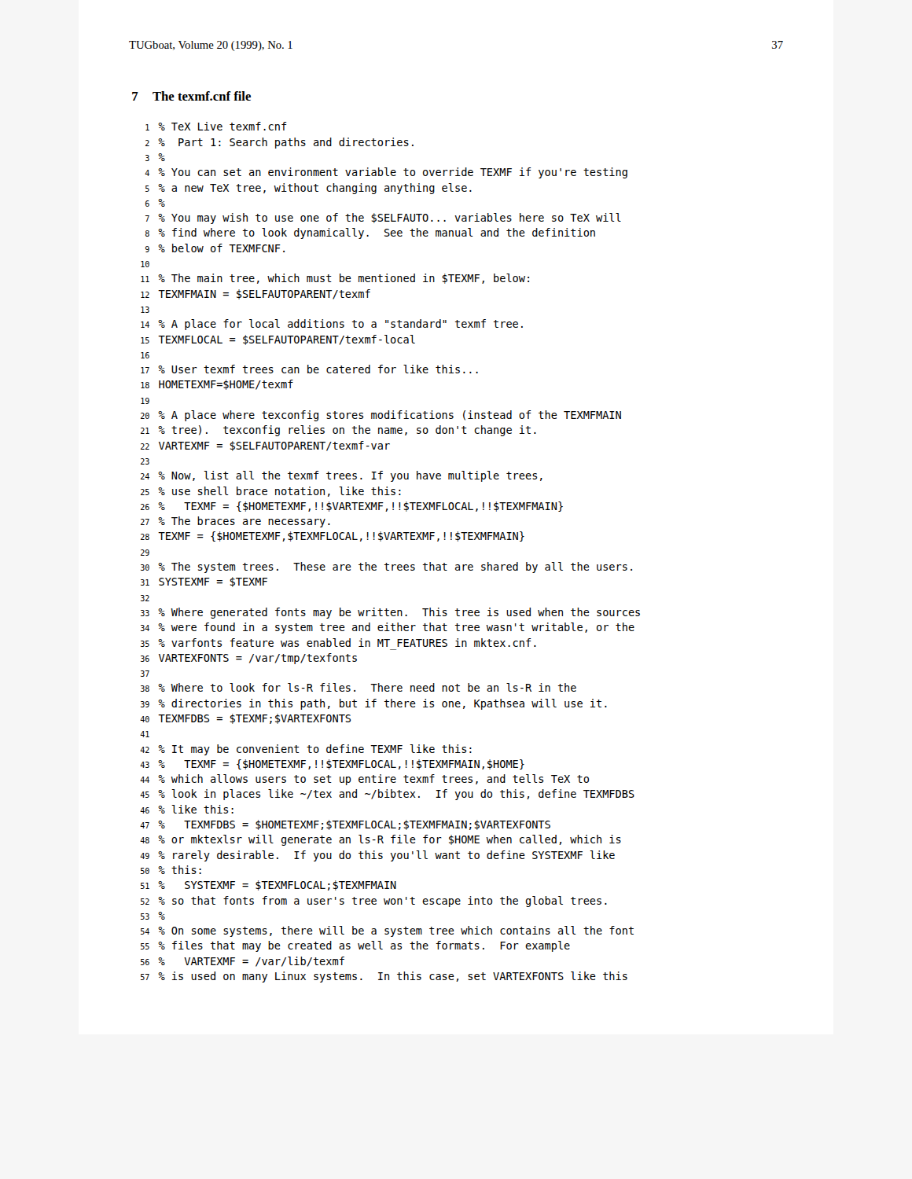TUGboat, Volume 20 (1999), No. 1 37
7 The texmf.cnf file
1% TeX Live texmf.cnf
2%  Part 1: Search paths and directories.
3%
4% You can set an environment variable to override TEXMF if you're testing
5% a new TeX tree, without changing anything else.
6%
7% You may wish to use one of the $SELFAUTO... variables here so TeX will
8% find where to look dynamically.  See the manual and the definition
9% below of TEXMFCNF.
10
11% The main tree, which must be mentioned in $TEXMF, below:
12 TEXMFMAIN = $SELFAUTOPARENT/texmf
13
14% A place for local additions to a "standard" texmf tree.
15 TEXMFLOCAL = $SELFAUTOPARENT/texmf-local
16
17% User texmf trees can be catered for like this...
18 HOMETEXMF=$HOME/texmf
19
20% A place where texconfig stores modifications (instead of the TEXMFMAIN
21% tree).  texconfig relies on the name, so don't change it.
22 VARTEXMF = $SELFAUTOPARENT/texmf-var
23
24% Now, list all the texmf trees. If you have multiple trees,
25% use shell brace notation, like this:
26%   TEXMF = {$HOMETEXMF,!!$VARTEXMF,!!$TEXMFLOCAL,!!$TEXMFMAIN}
27% The braces are necessary.
28 TEXMF = {$HOMETEXMF,$TEXMFLOCAL,!!$VARTEXMF,!!$TEXMFMAIN}
29
30% The system trees.  These are the trees that are shared by all the users.
31 SYSTEXMF = $TEXMF
32
33% Where generated fonts may be written.  This tree is used when the sources
34% were found in a system tree and either that tree wasn't writable, or the
35% varfonts feature was enabled in MT_FEATURES in mktex.cnf.
36 VARTEXFONTS = /var/tmp/texfonts
37
38% Where to look for ls-R files.  There need not be an ls-R in the
39% directories in this path, but if there is one, Kpathsea will use it.
40 TEXMFDBS = $TEXMF;$VARTEXFONTS
41
42% It may be convenient to define TEXMF like this:
43%   TEXMF = {$HOMETEXMF,!!$TEXMFLOCAL,!!$TEXMFMAIN,$HOME}
44% which allows users to set up entire texmf trees, and tells TeX to
45% look in places like ~/tex and ~/bibtex.  If you do this, define TEXMFDBS
46% like this:
47%   TEXMFDBS = $HOMETEXMF;$TEXMFLOCAL;$TEXMFMAIN;$VARTEXFONTS
48% or mktexlsr will generate an ls-R file for $HOME when called, which is
49% rarely desirable.  If you do this you'll want to define SYSTEXMF like
50% this:
51%   SYSTEXMF = $TEXMFLOCAL;$TEXMFMAIN
52% so that fonts from a user's tree won't escape into the global trees.
53%
54% On some systems, there will be a system tree which contains all the font
55% files that may be created as well as the formats.  For example
56%   VARTEXMF = /var/lib/texmf
57% is used on many Linux systems.  In this case, set VARTEXFONTS like this